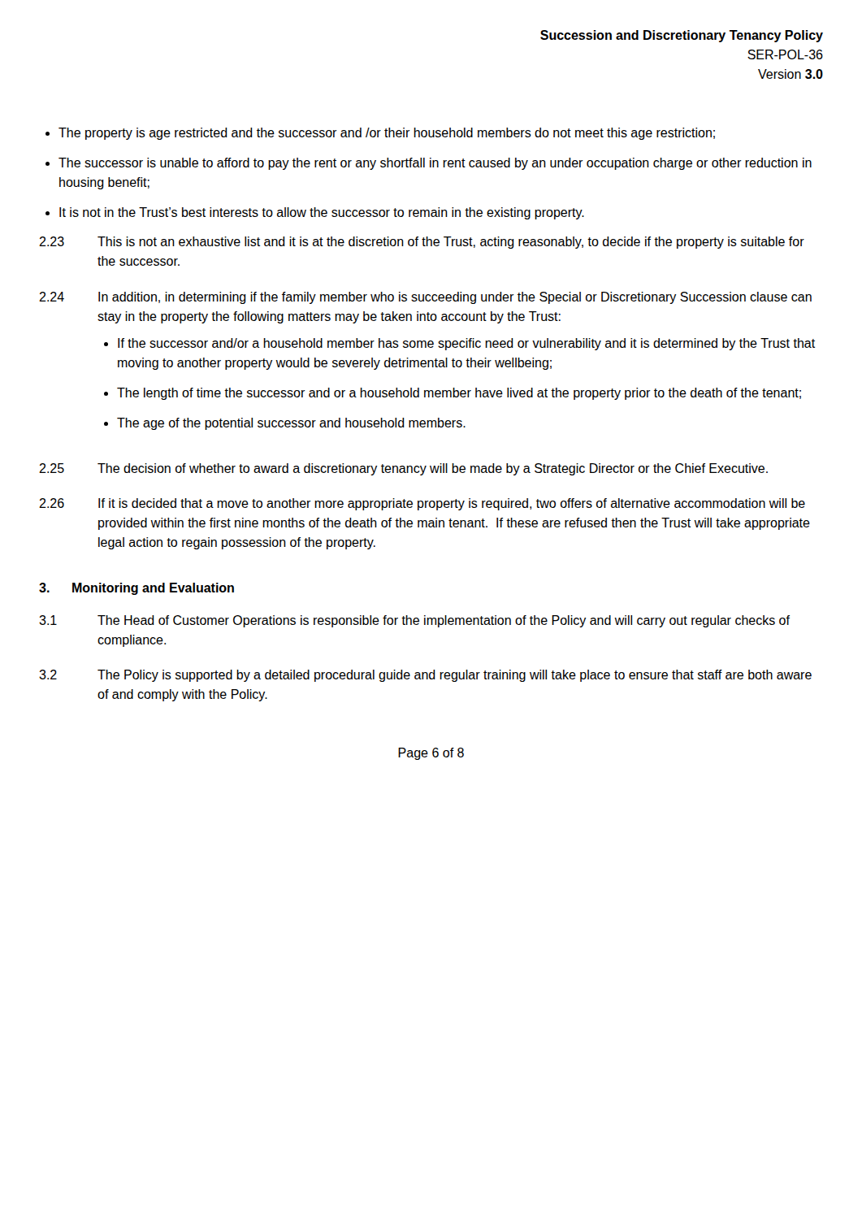Succession and Discretionary Tenancy Policy
SER-POL-36
Version 3.0
The property is age restricted and the successor and /or their household members do not meet this age restriction;
The successor is unable to afford to pay the rent or any shortfall in rent caused by an under occupation charge or other reduction in housing benefit;
It is not in the Trust’s best interests to allow the successor to remain in the existing property.
2.23
This is not an exhaustive list and it is at the discretion of the Trust, acting reasonably, to decide if the property is suitable for the successor.
2.24
In addition, in determining if the family member who is succeeding under the Special or Discretionary Succession clause can stay in the property the following matters may be taken into account by the Trust:
If the successor and/or a household member has some specific need or vulnerability and it is determined by the Trust that moving to another property would be severely detrimental to their wellbeing;
The length of time the successor and or a household member have lived at the property prior to the death of the tenant;
The age of the potential successor and household members.
2.25
The decision of whether to award a discretionary tenancy will be made by a Strategic Director or the Chief Executive.
2.26
If it is decided that a move to another more appropriate property is required, two offers of alternative accommodation will be provided within the first nine months of the death of the main tenant. If these are refused then the Trust will take appropriate legal action to regain possession of the property.
3. Monitoring and Evaluation
3.1
The Head of Customer Operations is responsible for the implementation of the Policy and will carry out regular checks of compliance.
3.2
The Policy is supported by a detailed procedural guide and regular training will take place to ensure that staff are both aware of and comply with the Policy.
Page 6 of 8